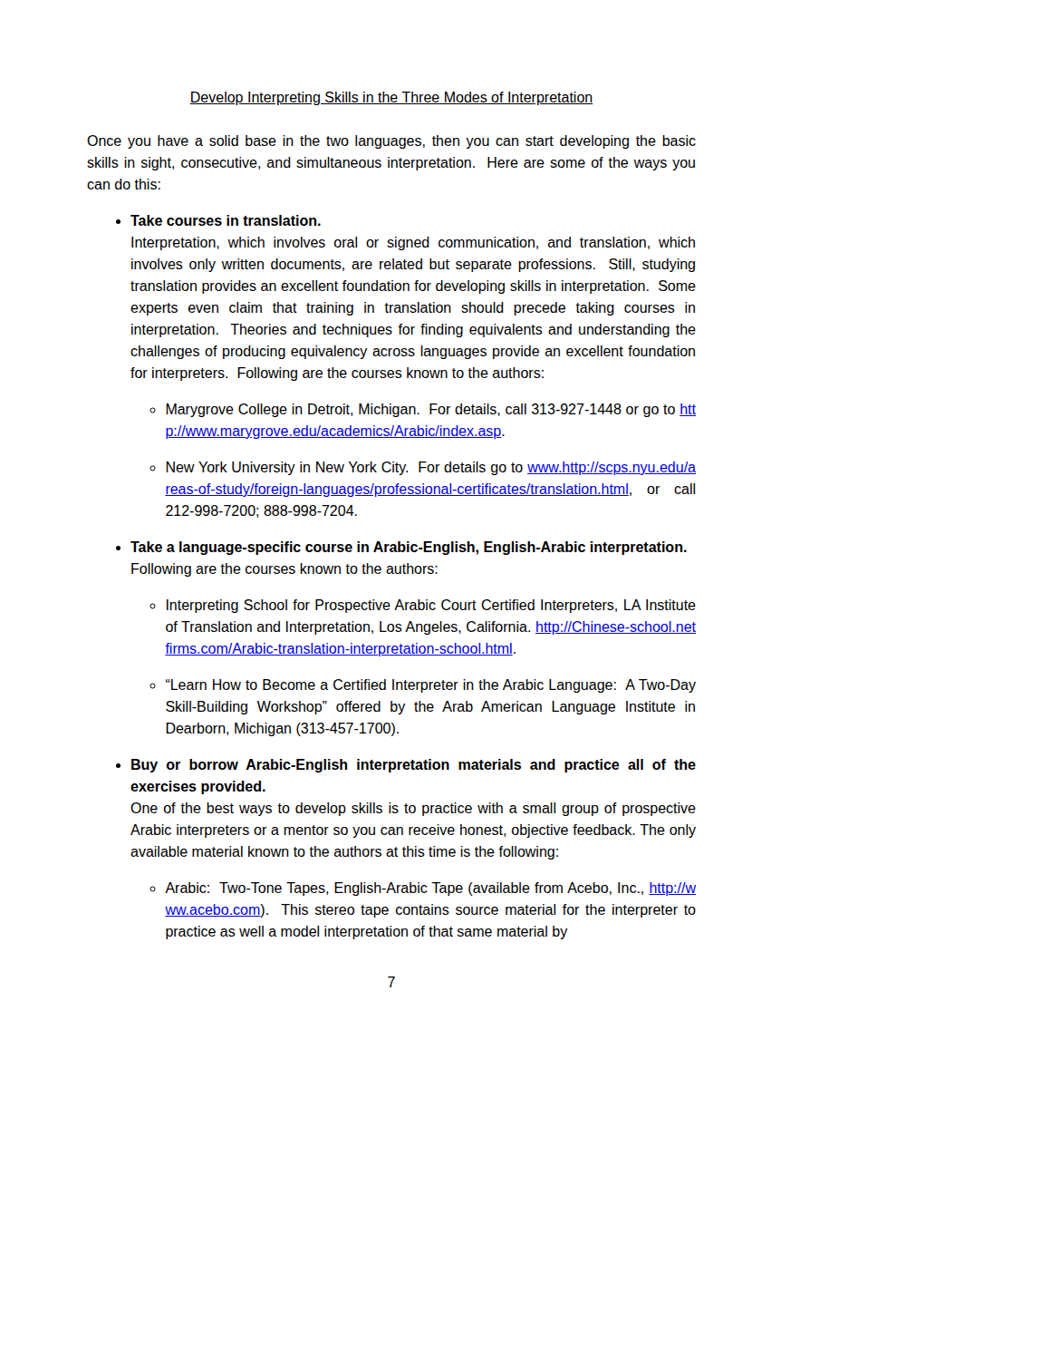Develop Interpreting Skills in the Three Modes of Interpretation
Once you have a solid base in the two languages, then you can start developing the basic skills in sight, consecutive, and simultaneous interpretation. Here are some of the ways you can do this:
Take courses in translation.
Interpretation, which involves oral or signed communication, and translation, which involves only written documents, are related but separate professions. Still, studying translation provides an excellent foundation for developing skills in interpretation. Some experts even claim that training in translation should precede taking courses in interpretation. Theories and techniques for finding equivalents and understanding the challenges of producing equivalency across languages provide an excellent foundation for interpreters. Following are the courses known to the authors:
Marygrove College in Detroit, Michigan. For details, call 313-927-1448 or go to http://www.marygrove.edu/academics/Arabic/index.asp.
New York University in New York City. For details go to www.http://scps.nyu.edu/areas-of-study/foreign-languages/professional-certificates/translation.html, or call 212-998-7200; 888-998-7204.
Take a language-specific course in Arabic-English, English-Arabic interpretation.
Following are the courses known to the authors:
Interpreting School for Prospective Arabic Court Certified Interpreters, LA Institute of Translation and Interpretation, Los Angeles, California. http://Chinese-school.netfirms.com/Arabic-translation-interpretation-school.html.
“Learn How to Become a Certified Interpreter in the Arabic Language: A Two-Day Skill-Building Workshop” offered by the Arab American Language Institute in Dearborn, Michigan (313-457-1700).
Buy or borrow Arabic-English interpretation materials and practice all of the exercises provided.
One of the best ways to develop skills is to practice with a small group of prospective Arabic interpreters or a mentor so you can receive honest, objective feedback. The only available material known to the authors at this time is the following:
Arabic: Two-Tone Tapes, English-Arabic Tape (available from Acebo, Inc., http://www.acebo.com). This stereo tape contains source material for the interpreter to practice as well a model interpretation of that same material by
7